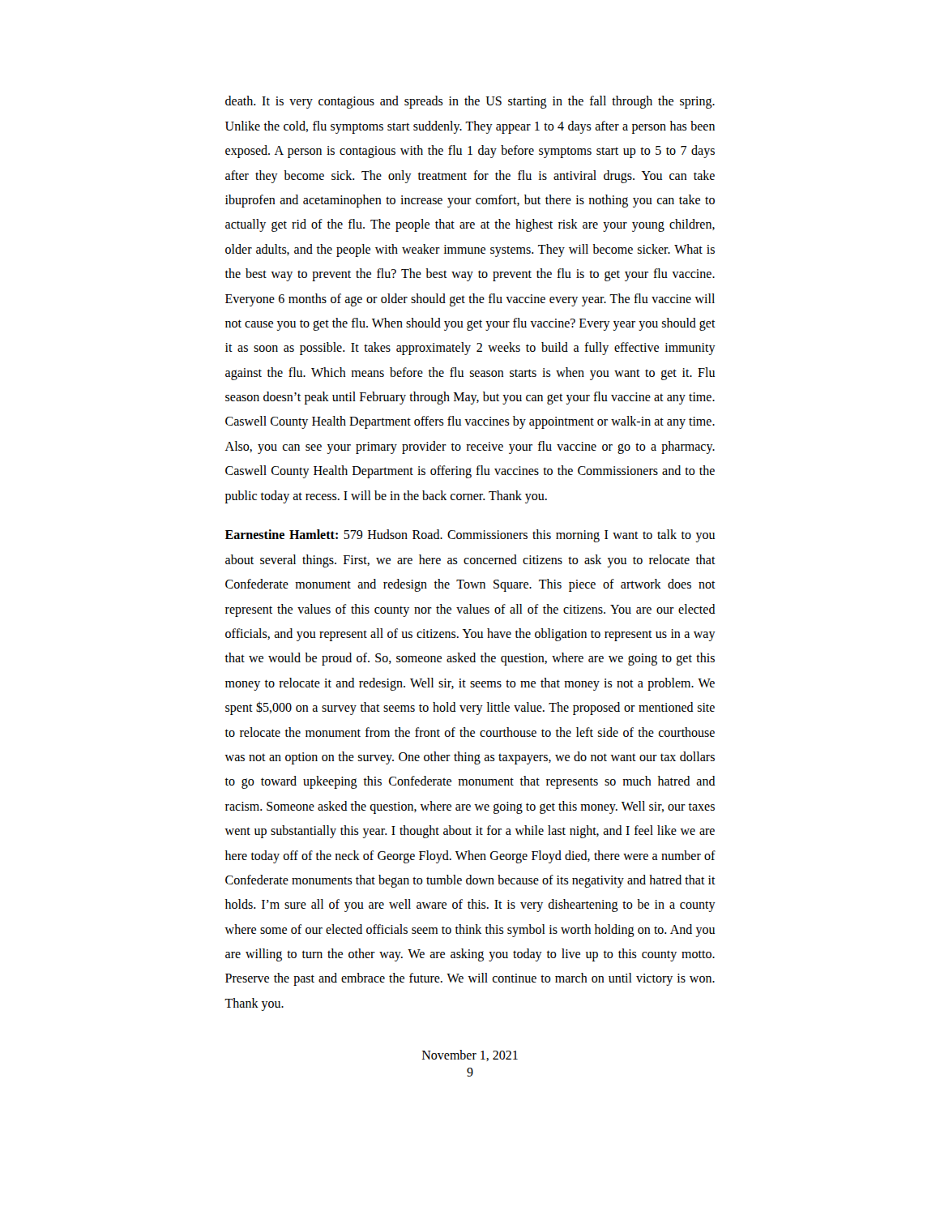death. It is very contagious and spreads in the US starting in the fall through the spring. Unlike the cold, flu symptoms start suddenly. They appear 1 to 4 days after a person has been exposed. A person is contagious with the flu 1 day before symptoms start up to 5 to 7 days after they become sick. The only treatment for the flu is antiviral drugs. You can take ibuprofen and acetaminophen to increase your comfort, but there is nothing you can take to actually get rid of the flu. The people that are at the highest risk are your young children, older adults, and the people with weaker immune systems. They will become sicker. What is the best way to prevent the flu? The best way to prevent the flu is to get your flu vaccine. Everyone 6 months of age or older should get the flu vaccine every year. The flu vaccine will not cause you to get the flu. When should you get your flu vaccine? Every year you should get it as soon as possible. It takes approximately 2 weeks to build a fully effective immunity against the flu. Which means before the flu season starts is when you want to get it. Flu season doesn’t peak until February through May, but you can get your flu vaccine at any time. Caswell County Health Department offers flu vaccines by appointment or walk-in at any time. Also, you can see your primary provider to receive your flu vaccine or go to a pharmacy. Caswell County Health Department is offering flu vaccines to the Commissioners and to the public today at recess. I will be in the back corner. Thank you.
Earnestine Hamlett: 579 Hudson Road. Commissioners this morning I want to talk to you about several things. First, we are here as concerned citizens to ask you to relocate that Confederate monument and redesign the Town Square. This piece of artwork does not represent the values of this county nor the values of all of the citizens. You are our elected officials, and you represent all of us citizens. You have the obligation to represent us in a way that we would be proud of. So, someone asked the question, where are we going to get this money to relocate it and redesign. Well sir, it seems to me that money is not a problem. We spent $5,000 on a survey that seems to hold very little value. The proposed or mentioned site to relocate the monument from the front of the courthouse to the left side of the courthouse was not an option on the survey. One other thing as taxpayers, we do not want our tax dollars to go toward upkeeping this Confederate monument that represents so much hatred and racism. Someone asked the question, where are we going to get this money. Well sir, our taxes went up substantially this year. I thought about it for a while last night, and I feel like we are here today off of the neck of George Floyd. When George Floyd died, there were a number of Confederate monuments that began to tumble down because of its negativity and hatred that it holds. I’m sure all of you are well aware of this. It is very disheartening to be in a county where some of our elected officials seem to think this symbol is worth holding on to. And you are willing to turn the other way. We are asking you today to live up to this county motto. Preserve the past and embrace the future. We will continue to march on until victory is won. Thank you.
November 1, 2021 9